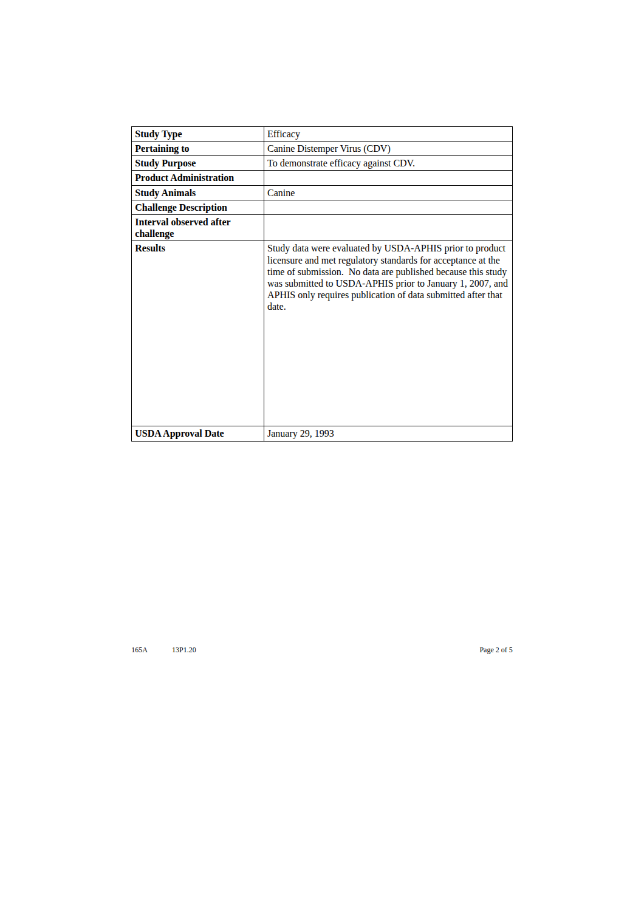| Study Type | Efficacy |
| Pertaining to | Canine Distemper Virus (CDV) |
| Study Purpose | To demonstrate efficacy against CDV. |
| Product Administration | |
| Study Animals | Canine |
| Challenge Description | |
| Interval observed after challenge | |
| Results | Study data were evaluated by USDA-APHIS prior to product licensure and met regulatory standards for acceptance at the time of submission. No data are published because this study was submitted to USDA-APHIS prior to January 1, 2007, and APHIS only requires publication of data submitted after that date. |
| USDA Approval Date | January 29, 1993 |
165A 13P1.20
Page 2 of 5